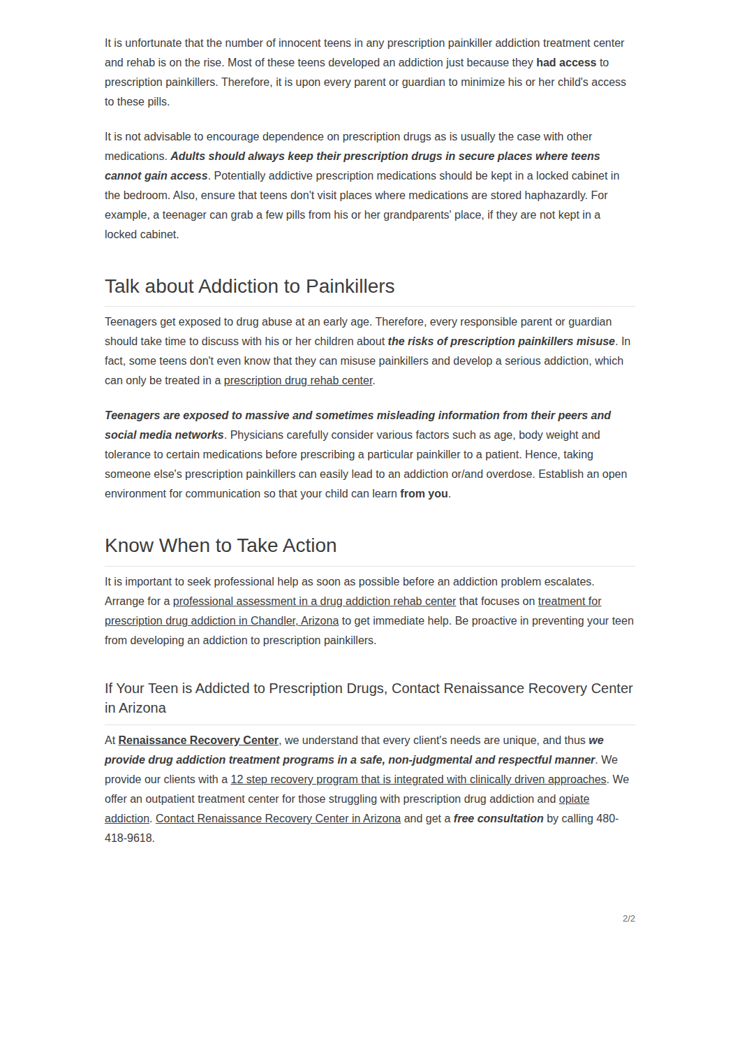It is unfortunate that the number of innocent teens in any prescription painkiller addiction treatment center and rehab is on the rise. Most of these teens developed an addiction just because they had access to prescription painkillers. Therefore, it is upon every parent or guardian to minimize his or her child's access to these pills.
It is not advisable to encourage dependence on prescription drugs as is usually the case with other medications. Adults should always keep their prescription drugs in secure places where teens cannot gain access. Potentially addictive prescription medications should be kept in a locked cabinet in the bedroom. Also, ensure that teens don't visit places where medications are stored haphazardly. For example, a teenager can grab a few pills from his or her grandparents' place, if they are not kept in a locked cabinet.
Talk about Addiction to Painkillers
Teenagers get exposed to drug abuse at an early age. Therefore, every responsible parent or guardian should take time to discuss with his or her children about the risks of prescription painkillers misuse. In fact, some teens don't even know that they can misuse painkillers and develop a serious addiction, which can only be treated in a prescription drug rehab center.
Teenagers are exposed to massive and sometimes misleading information from their peers and social media networks. Physicians carefully consider various factors such as age, body weight and tolerance to certain medications before prescribing a particular painkiller to a patient. Hence, taking someone else's prescription painkillers can easily lead to an addiction or/and overdose. Establish an open environment for communication so that your child can learn from you.
Know When to Take Action
It is important to seek professional help as soon as possible before an addiction problem escalates. Arrange for a professional assessment in a drug addiction rehab center that focuses on treatment for prescription drug addiction in Chandler, Arizona to get immediate help. Be proactive in preventing your teen from developing an addiction to prescription painkillers.
If Your Teen is Addicted to Prescription Drugs, Contact Renaissance Recovery Center in Arizona
At Renaissance Recovery Center, we understand that every client's needs are unique, and thus we provide drug addiction treatment programs in a safe, non-judgmental and respectful manner. We provide our clients with a 12 step recovery program that is integrated with clinically driven approaches. We offer an outpatient treatment center for those struggling with prescription drug addiction and opiate addiction. Contact Renaissance Recovery Center in Arizona and get a free consultation by calling 480-418-9618.
2/2